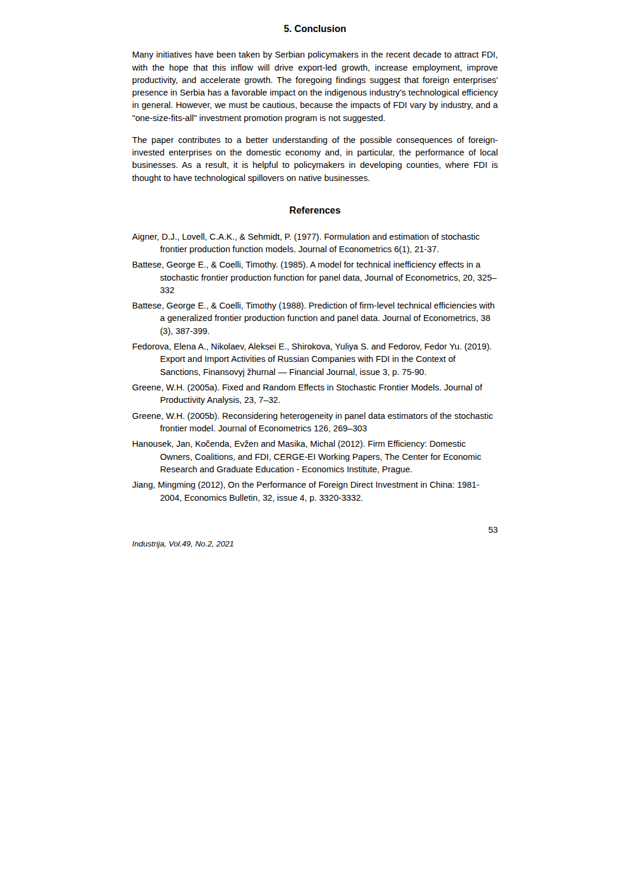5. Conclusion
Many initiatives have been taken by Serbian policymakers in the recent decade to attract FDI, with the hope that this inflow will drive export-led growth, increase employment, improve productivity, and accelerate growth. The foregoing findings suggest that foreign enterprises' presence in Serbia has a favorable impact on the indigenous industry's technological efficiency in general. However, we must be cautious, because the impacts of FDI vary by industry, and a "one-size-fits-all" investment promotion program is not suggested.
The paper contributes to a better understanding of the possible consequences of foreign-invested enterprises on the domestic economy and, in particular, the performance of local businesses. As a result, it is helpful to policymakers in developing counties, where FDI is thought to have technological spillovers on native businesses.
References
Aigner, D.J., Lovell, C.A.K., & Sehmidt, P. (1977). Formulation and estimation of stochastic frontier production function models. Journal of Econometrics 6(1), 21-37.
Battese, George E., & Coelli, Timothy. (1985). A model for technical inefficiency effects in a stochastic frontier production function for panel data, Journal of Econometrics, 20, 325–332
Battese, George E., & Coelli, Timothy (1988). Prediction of firm-level technical efficiencies with a generalized frontier production function and panel data. Journal of Econometrics, 38 (3), 387-399.
Fedorova, Elena A., Nikolaev, Aleksei E., Shirokova, Yuliya S. and Fedorov, Fedor Yu. (2019). Export and Import Activities of Russian Companies with FDI in the Context of Sanctions, Finansovyj žhurnal — Financial Journal, issue 3, p. 75-90.
Greene, W.H. (2005a). Fixed and Random Effects in Stochastic Frontier Models. Journal of Productivity Analysis, 23, 7–32.
Greene, W.H. (2005b). Reconsidering heterogeneity in panel data estimators of the stochastic frontier model. Journal of Econometrics 126, 269–303
Hanousek, Jan, Kočenda, Evžen and Masika, Michal (2012). Firm Efficiency: Domestic Owners, Coalitions, and FDI, CERGE-EI Working Papers, The Center for Economic Research and Graduate Education - Economics Institute, Prague.
Jiang, Mingming (2012), On the Performance of Foreign Direct Investment in China: 1981-2004, Economics Bulletin, 32, issue 4, p. 3320-3332.
53
Industrija, Vol.49, No.2, 2021